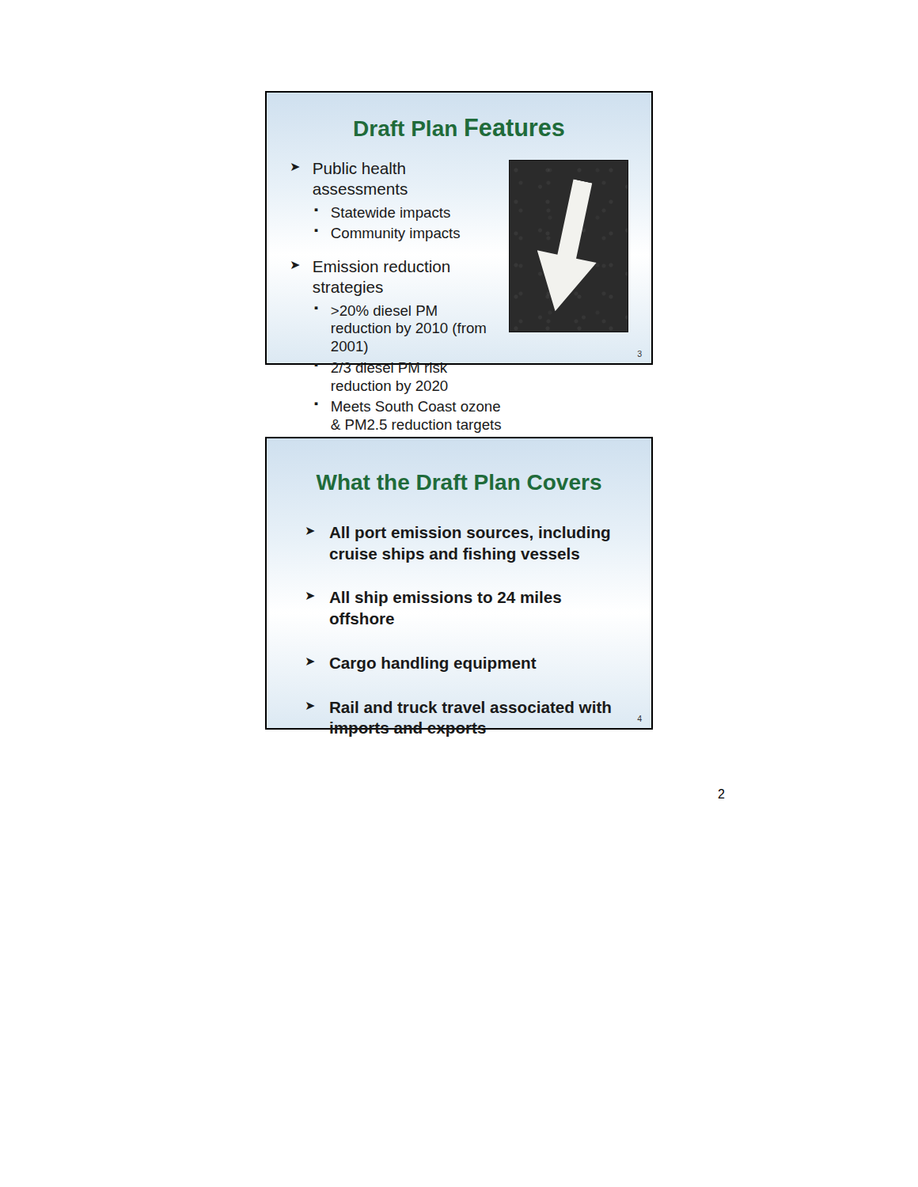Draft Plan Features
Public health assessments
Statewide impacts
Community impacts
Emission reduction strategies
>20% diesel PM reduction by 2010 (from 2001)
2/3 diesel PM risk reduction by 2020
Meets South Coast ozone & PM2.5 reduction targets
3
What the Draft Plan Covers
All port emission sources, including cruise ships and fishing vessels
All ship emissions to 24 miles offshore
Cargo handling equipment
Rail and truck travel associated with imports and exports
4
2